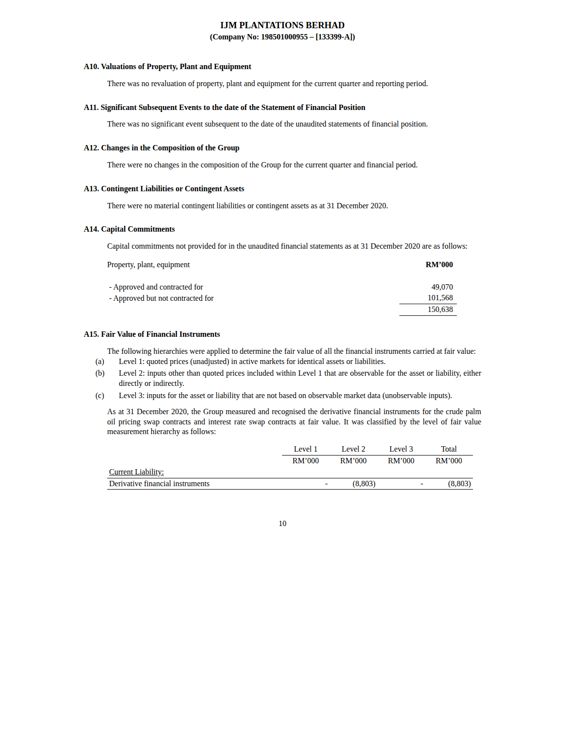IJM PLANTATIONS BERHAD
(Company No: 198501000955 – [133399-A])
A10. Valuations of Property, Plant and Equipment
There was no revaluation of property, plant and equipment for the current quarter and reporting period.
A11. Significant Subsequent Events to the date of the Statement of Financial Position
There was no significant event subsequent to the date of the unaudited statements of financial position.
A12. Changes in the Composition of the Group
There were no changes in the composition of the Group for the current quarter and financial period.
A13. Contingent Liabilities or Contingent Assets
There were no material contingent liabilities or contingent assets as at 31 December 2020.
A14. Capital Commitments
Capital commitments not provided for in the unaudited financial statements as at 31 December 2020 are as follows:
| Property, plant, equipment | RM’000 |
| - Approved and contracted for | 49,070 |
| - Approved but not contracted for | 101,568 |
| | 150,638 |
A15. Fair Value of Financial Instruments
The following hierarchies were applied to determine the fair value of all the financial instruments carried at fair value:
(a) Level 1: quoted prices (unadjusted) in active markets for identical assets or liabilities.
(b) Level 2: inputs other than quoted prices included within Level 1 that are observable for the asset or liability, either directly or indirectly.
(c) Level 3: inputs for the asset or liability that are not based on observable market data (unobservable inputs).
As at 31 December 2020, the Group measured and recognised the derivative financial instruments for the crude palm oil pricing swap contracts and interest rate swap contracts at fair value. It was classified by the level of fair value measurement hierarchy as follows:
| | Level 1 | Level 2 | Level 3 | Total |
| | RM’000 | RM’000 | RM’000 | RM’000 |
| Current Liability: | | | | |
| Derivative financial instruments | - | (8,803) | - | (8,803) |
10